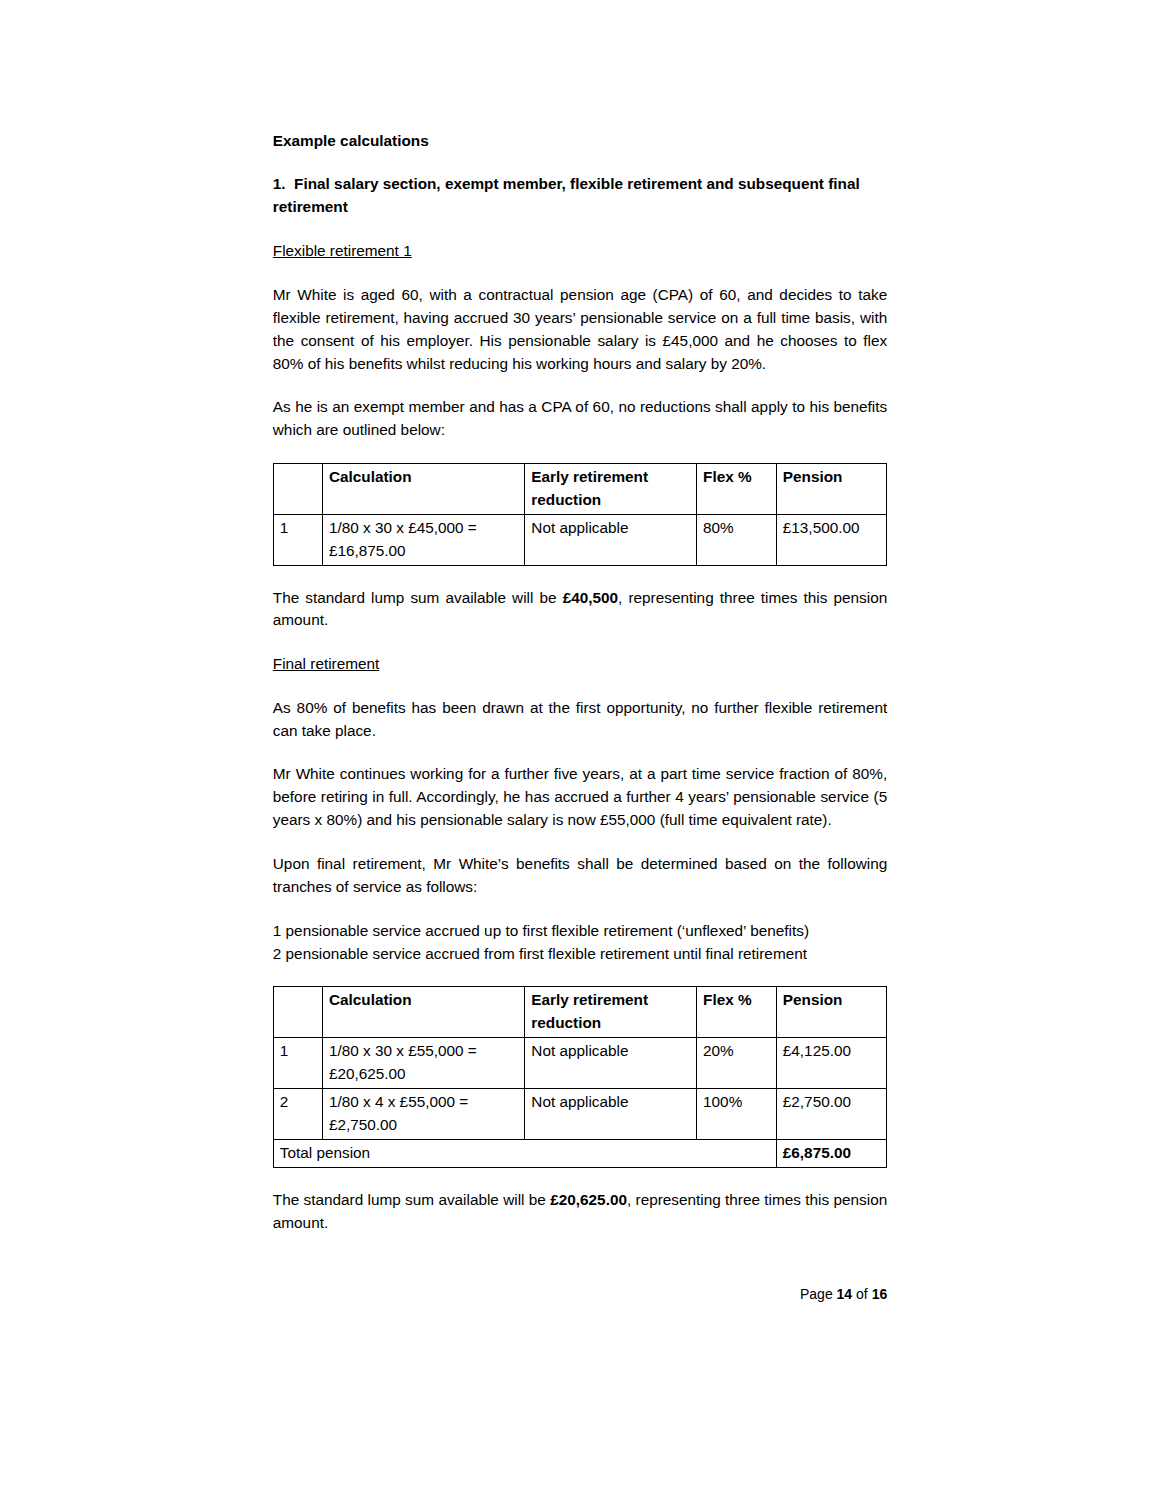Example calculations
1. Final salary section, exempt member, flexible retirement and subsequent final retirement
Flexible retirement 1
Mr White is aged 60, with a contractual pension age (CPA) of 60, and decides to take flexible retirement, having accrued 30 years’ pensionable service on a full time basis, with the consent of his employer. His pensionable salary is £45,000 and he chooses to flex 80% of his benefits whilst reducing his working hours and salary by 20%.
As he is an exempt member and has a CPA of 60, no reductions shall apply to his benefits which are outlined below:
| | Calculation | Early retirement reduction | Flex % | Pension |
| --- | --- | --- | --- | --- |
| 1 | 1/80 x 30 x £45,000 = £16,875.00 | Not applicable | 80% | £13,500.00 |
The standard lump sum available will be £40,500, representing three times this pension amount.
Final retirement
As 80% of benefits has been drawn at the first opportunity, no further flexible retirement can take place.
Mr White continues working for a further five years, at a part time service fraction of 80%, before retiring in full. Accordingly, he has accrued a further 4 years’ pensionable service (5 years x 80%) and his pensionable salary is now £55,000 (full time equivalent rate).
Upon final retirement, Mr White’s benefits shall be determined based on the following tranches of service as follows:
1 pensionable service accrued up to first flexible retirement (‘unflexed’ benefits)
2 pensionable service accrued from first flexible retirement until final retirement
| | Calculation | Early retirement reduction | Flex % | Pension |
| --- | --- | --- | --- | --- |
| 1 | 1/80 x 30 x £55,000 = £20,625.00 | Not applicable | 20% | £4,125.00 |
| 2 | 1/80 x 4 x £55,000 = £2,750.00 | Not applicable | 100% | £2,750.00 |
| Total pension | £6,875.00 |
The standard lump sum available will be £20,625.00, representing three times this pension amount.
Page 14 of 16